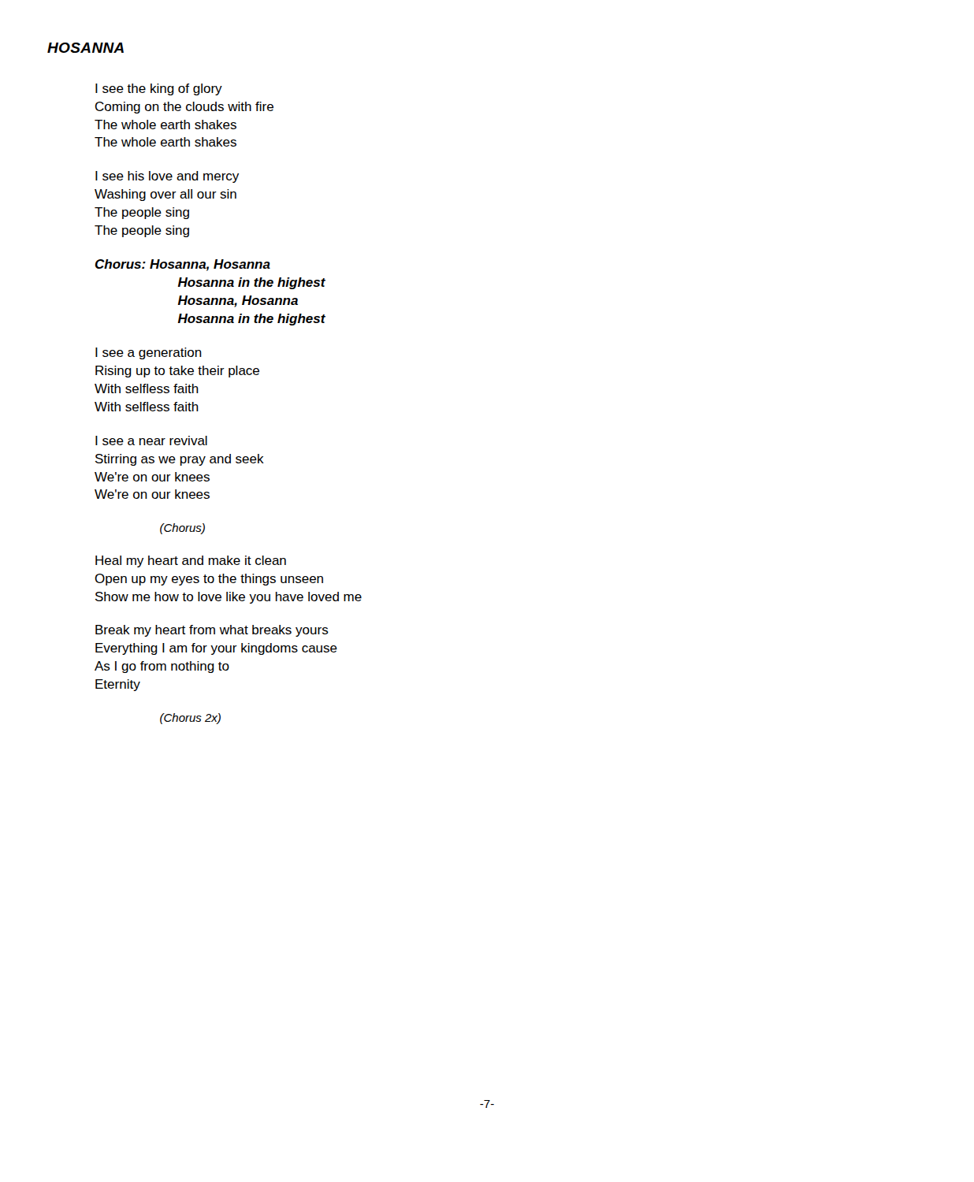HOSANNA
I see the king of glory
Coming on the clouds with fire
The whole earth shakes
The whole earth shakes
I see his love and mercy
Washing over all our sin
The people sing
The people sing
Chorus: Hosanna, Hosanna
Hosanna in the highest
Hosanna, Hosanna
Hosanna in the highest
I see a generation
Rising up to take their place
With selfless faith
With selfless faith
I see a near revival
Stirring as we pray and seek
We're on our knees
We're on our knees
(Chorus)
Heal my heart and make it clean
Open up my eyes to the things unseen
Show me how to love like you have loved me
Break my heart from what breaks yours
Everything I am for your kingdoms cause
As I go from nothing to
Eternity
(Chorus 2x)
-7-